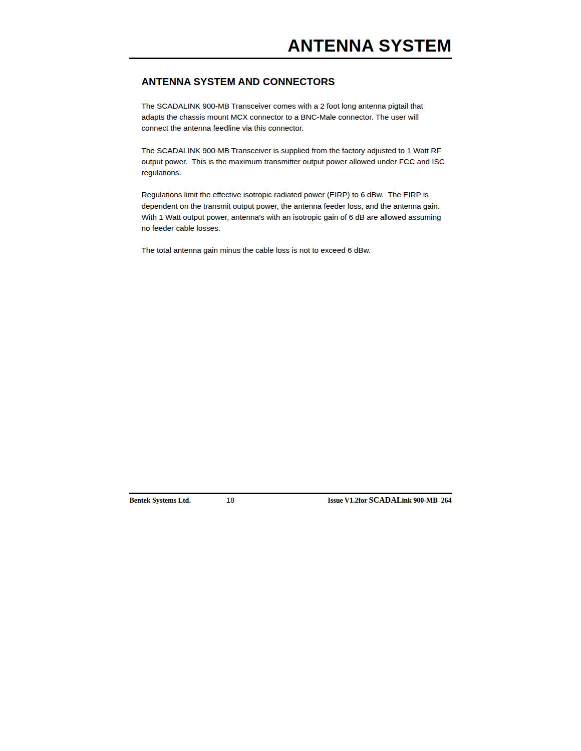ANTENNA SYSTEM
ANTENNA SYSTEM AND CONNECTORS
The SCADALINK 900-MB Transceiver comes with a 2 foot long antenna pigtail that adapts the chassis mount MCX connector to a BNC-Male connector. The user will connect the antenna feedline via this connector.
The SCADALINK 900-MB Transceiver is supplied from the factory adjusted to 1 Watt RF output power. This is the maximum transmitter output power allowed under FCC and ISC regulations.
Regulations limit the effective isotropic radiated power (EIRP) to 6 dBw. The EIRP is dependent on the transmit output power, the antenna feeder loss, and the antenna gain. With 1 Watt output power, antenna’s with an isotropic gain of 6 dB are allowed assuming no feeder cable losses.
The total antenna gain minus the cable loss is not to exceed 6 dBw.
Bentek Systems Ltd.
18
Issue V1.2for SCADALink 900-MB 264